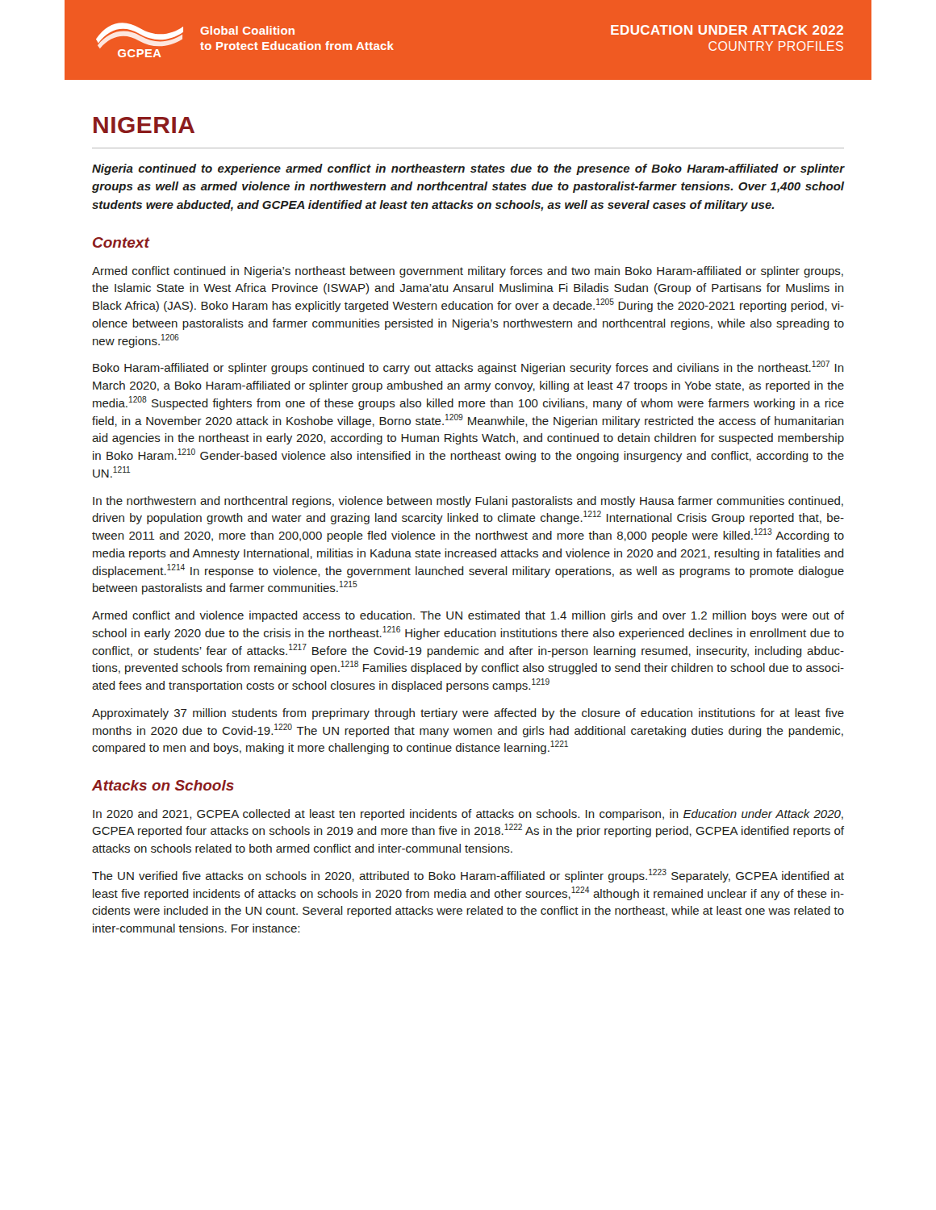GCPEA
Global Coalition
to Protect Education from Attack
Education under attack 2022
Country profiles
Nigeria
Nigeria continued to experience armed conflict in northeastern states due to the presence of Boko Haram-affiliated or splinter groups as well as armed violence in northwestern and northcentral states due to pastoralist-farmer tensions. Over 1,400 school students were abducted, and GCPEA identified at least ten attacks on schools, as well as several cases of military use.
Context
Armed conflict continued in Nigeria’s northeast between government military forces and two main Boko Haram-affiliated or splinter groups, the Islamic State in West Africa Province (ISWAP) and Jama’atu Ansarul Muslimina Fi Biladis Sudan (Group of Partisans for Muslims in Black Africa) (JAS). Boko Haram has explicitly targeted Western education for over a decade.1205 During the 2020-2021 reporting period, violence between pastoralists and farmer communities persisted in Nigeria’s northwestern and northcentral regions, while also spreading to new regions.1206
Boko Haram-affiliated or splinter groups continued to carry out attacks against Nigerian security forces and civilians in the northeast.1207 In March 2020, a Boko Haram-affiliated or splinter group ambushed an army convoy, killing at least 47 troops in Yobe state, as reported in the media.1208 Suspected fighters from one of these groups also killed more than 100 civilians, many of whom were farmers working in a rice field, in a November 2020 attack in Koshobe village, Borno state.1209 Meanwhile, the Nigerian military restricted the access of humanitarian aid agencies in the northeast in early 2020, according to Human Rights Watch, and continued to detain children for suspected membership in Boko Haram.1210 Gender-based violence also intensified in the northeast owing to the ongoing insurgency and conflict, according to the UN.1211
In the northwestern and northcentral regions, violence between mostly Fulani pastoralists and mostly Hausa farmer communities continued, driven by population growth and water and grazing land scarcity linked to climate change.1212 International Crisis Group reported that, between 2011 and 2020, more than 200,000 people fled violence in the northwest and more than 8,000 people were killed.1213 According to media reports and Amnesty International, militias in Kaduna state increased attacks and violence in 2020 and 2021, resulting in fatalities and displacement.1214 In response to violence, the government launched several military operations, as well as programs to promote dialogue between pastoralists and farmer communities.1215
Armed conflict and violence impacted access to education. The UN estimated that 1.4 million girls and over 1.2 million boys were out of school in early 2020 due to the crisis in the northeast.1216 Higher education institutions there also experienced declines in enrollment due to conflict, or students’ fear of attacks.1217 Before the Covid-19 pandemic and after in-person learning resumed, insecurity, including abductions, prevented schools from remaining open.1218 Families displaced by conflict also struggled to send their children to school due to associated fees and transportation costs or school closures in displaced persons camps.1219
Approximately 37 million students from preprimary through tertiary were affected by the closure of education institutions for at least five months in 2020 due to Covid-19.1220 The UN reported that many women and girls had additional caretaking duties during the pandemic, compared to men and boys, making it more challenging to continue distance learning.1221
Attacks on Schools
In 2020 and 2021, GCPEA collected at least ten reported incidents of attacks on schools. In comparison, in Education under Attack 2020, GCPEA reported four attacks on schools in 2019 and more than five in 2018.1222 As in the prior reporting period, GCPEA identified reports of attacks on schools related to both armed conflict and inter-communal tensions.
The UN verified five attacks on schools in 2020, attributed to Boko Haram-affiliated or splinter groups.1223 Separately, GCPEA identified at least five reported incidents of attacks on schools in 2020 from media and other sources,1224 although it remained unclear if any of these incidents were included in the UN count. Several reported attacks were related to the conflict in the northeast, while at least one was related to inter-communal tensions. For instance: